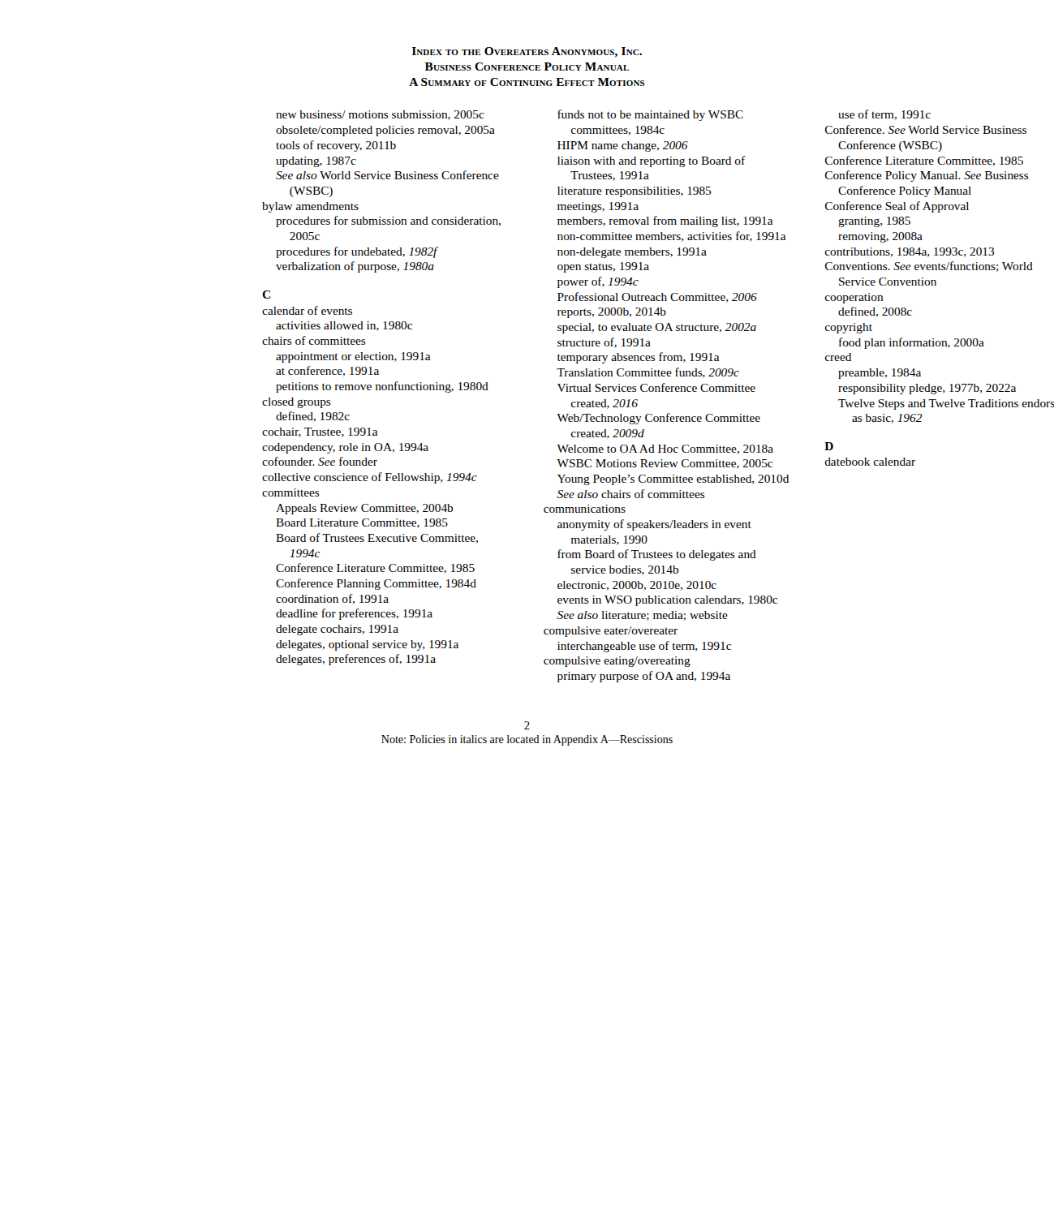Index to the Overeaters Anonymous, Inc.
Business Conference Policy Manual
A Summary of Continuing Effect Motions
new business/ motions submission, 2005c
obsolete/completed policies removal, 2005a
tools of recovery, 2011b
updating, 1987c
See also World Service Business Conference (WSBC)
bylaw amendments
procedures for submission and consideration, 2005c
procedures for undebated, 1982f
verbalization of purpose, 1980a
C
calendar of events
activities allowed in, 1980c
chairs of committees
appointment or election, 1991a
at conference, 1991a
petitions to remove nonfunctioning, 1980d
closed groups
defined, 1982c
cochair, Trustee, 1991a
codependency, role in OA, 1994a
cofounder. See founder
collective conscience of Fellowship, 1994c
committees
Appeals Review Committee, 2004b
Board Literature Committee, 1985
Board of Trustees Executive Committee, 1994c
Conference Literature Committee, 1985
Conference Planning Committee, 1984d
coordination of, 1991a
deadline for preferences, 1991a
delegate cochairs, 1991a
delegates, optional service by, 1991a
delegates, preferences of, 1991a
funds not to be maintained by WSBC committees, 1984c
HIPM name change, 2006
liaison with and reporting to Board of Trustees, 1991a
literature responsibilities, 1985
meetings, 1991a
members, removal from mailing list, 1991a
non-committee members, activities for, 1991a
non-delegate members, 1991a
open status, 1991a
power of, 1994c
Professional Outreach Committee, 2006
reports, 2000b, 2014b
special, to evaluate OA structure, 2002a
structure of, 1991a
temporary absences from, 1991a
Translation Committee funds, 2009c
Virtual Services Conference Committee created, 2016
Web/Technology Conference Committee created, 2009d
Welcome to OA Ad Hoc Committee, 2018a
WSBC Motions Review Committee, 2005c
Young People’s Committee established, 2010d
See also chairs of committees
communications
anonymity of speakers/leaders in event materials, 1990
from Board of Trustees to delegates and service bodies, 2014b
electronic, 2000b, 2010e, 2010c
events in WSO publication calendars, 1980c
See also literature; media; website
compulsive eater/overeater
interchangeable use of term, 1991c
compulsive eating/overeating
primary purpose of OA and, 1994a
use of term, 1991c
Conference. See World Service Business Conference (WSBC)
Conference Literature Committee, 1985
Conference Policy Manual. See Business Conference Policy Manual
Conference Seal of Approval
granting, 1985
removing, 2008a
contributions, 1984a, 1993c, 2013
Conventions. See events/functions; World Service Convention
cooperation
defined, 2008c
copyright
food plan information, 2000a
creed
preamble, 1984a
responsibility pledge, 1977b, 2022a
Twelve Steps and Twelve Traditions endorsed as basic, 1962
D
datebook calendar
2 Note: Policies in italics are located in Appendix A—Rescissions